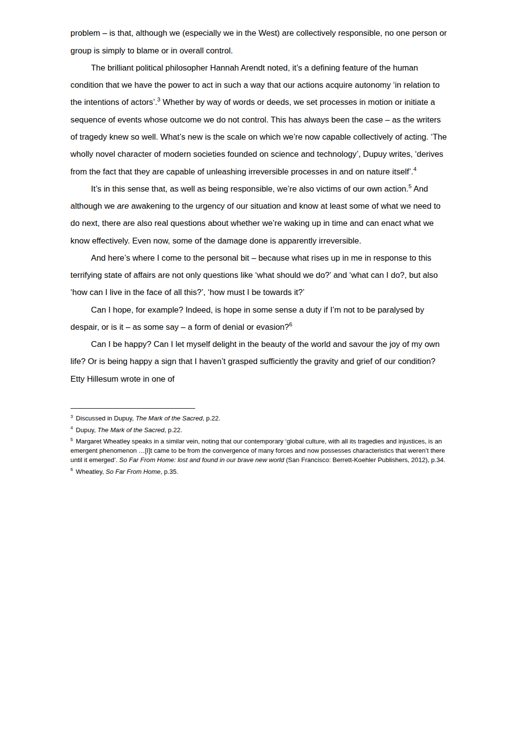problem – is that, although we (especially we in the West) are collectively responsible, no one person or group is simply to blame or in overall control.
The brilliant political philosopher Hannah Arendt noted, it’s a defining feature of the human condition that we have the power to act in such a way that our actions acquire autonomy ‘in relation to the intentions of actors’.3 Whether by way of words or deeds, we set processes in motion or initiate a sequence of events whose outcome we do not control. This has always been the case – as the writers of tragedy knew so well. What’s new is the scale on which we’re now capable collectively of acting. ‘The wholly novel character of modern societies founded on science and technology’, Dupuy writes, ‘derives from the fact that they are capable of unleashing irreversible processes in and on nature itself’.4
It’s in this sense that, as well as being responsible, we’re also victims of our own action.5 And although we are awakening to the urgency of our situation and know at least some of what we need to do next, there are also real questions about whether we’re waking up in time and can enact what we know effectively. Even now, some of the damage done is apparently irreversible.
And here’s where I come to the personal bit – because what rises up in me in response to this terrifying state of affairs are not only questions like ‘what should we do?’ and ‘what can I do?, but also ‘how can I live in the face of all this?’, ‘how must I be towards it?’
Can I hope, for example? Indeed, is hope in some sense a duty if I’m not to be paralysed by despair, or is it – as some say – a form of denial or evasion?6
Can I be happy? Can I let myself delight in the beauty of the world and savour the joy of my own life? Or is being happy a sign that I haven’t grasped sufficiently the gravity and grief of our condition? Etty Hillesum wrote in one of
3 Discussed in Dupuy, The Mark of the Sacred, p.22.
4 Dupuy, The Mark of the Sacred, p.22.
5 Margaret Wheatley speaks in a similar vein, noting that our contemporary ‘global culture, with all its tragedies and injustices, is an emergent phenomenon …[I]t came to be from the convergence of many forces and now possesses characteristics that weren’t there until it emerged’. So Far From Home: lost and found in our brave new world (San Francisco: Berrett-Koehler Publishers, 2012), p.34.
6 Wheatley, So Far From Home, p.35.